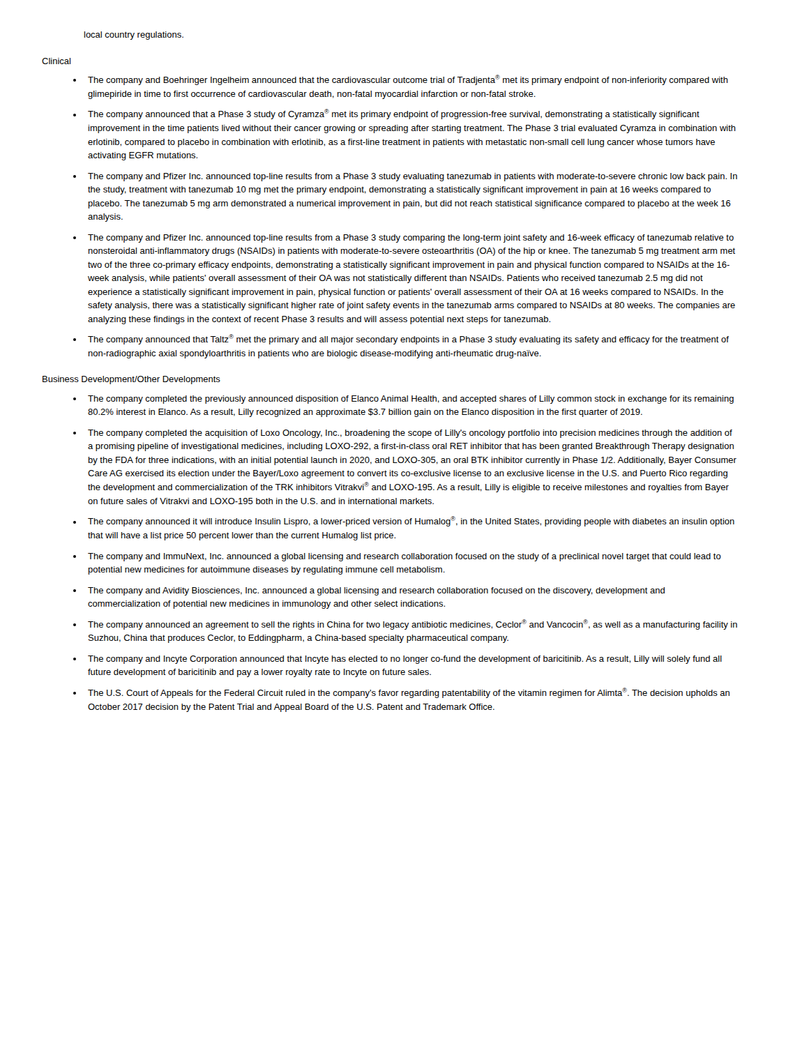local country regulations.
Clinical
The company and Boehringer Ingelheim announced that the cardiovascular outcome trial of Tradjenta® met its primary endpoint of non-inferiority compared with glimepiride in time to first occurrence of cardiovascular death, non-fatal myocardial infarction or non-fatal stroke.
The company announced that a Phase 3 study of Cyramza® met its primary endpoint of progression-free survival, demonstrating a statistically significant improvement in the time patients lived without their cancer growing or spreading after starting treatment. The Phase 3 trial evaluated Cyramza in combination with erlotinib, compared to placebo in combination with erlotinib, as a first-line treatment in patients with metastatic non-small cell lung cancer whose tumors have activating EGFR mutations.
The company and Pfizer Inc. announced top-line results from a Phase 3 study evaluating tanezumab in patients with moderate-to-severe chronic low back pain. In the study, treatment with tanezumab 10 mg met the primary endpoint, demonstrating a statistically significant improvement in pain at 16 weeks compared to placebo. The tanezumab 5 mg arm demonstrated a numerical improvement in pain, but did not reach statistical significance compared to placebo at the week 16 analysis.
The company and Pfizer Inc. announced top-line results from a Phase 3 study comparing the long-term joint safety and 16-week efficacy of tanezumab relative to nonsteroidal anti-inflammatory drugs (NSAIDs) in patients with moderate-to-severe osteoarthritis (OA) of the hip or knee. The tanezumab 5 mg treatment arm met two of the three co-primary efficacy endpoints, demonstrating a statistically significant improvement in pain and physical function compared to NSAIDs at the 16-week analysis, while patients' overall assessment of their OA was not statistically different than NSAIDs. Patients who received tanezumab 2.5 mg did not experience a statistically significant improvement in pain, physical function or patients' overall assessment of their OA at 16 weeks compared to NSAIDs. In the safety analysis, there was a statistically significant higher rate of joint safety events in the tanezumab arms compared to NSAIDs at 80 weeks. The companies are analyzing these findings in the context of recent Phase 3 results and will assess potential next steps for tanezumab.
The company announced that Taltz® met the primary and all major secondary endpoints in a Phase 3 study evaluating its safety and efficacy for the treatment of non-radiographic axial spondyloarthritis in patients who are biologic disease-modifying anti-rheumatic drug-naïve.
Business Development/Other Developments
The company completed the previously announced disposition of Elanco Animal Health, and accepted shares of Lilly common stock in exchange for its remaining 80.2% interest in Elanco. As a result, Lilly recognized an approximate $3.7 billion gain on the Elanco disposition in the first quarter of 2019.
The company completed the acquisition of Loxo Oncology, Inc., broadening the scope of Lilly's oncology portfolio into precision medicines through the addition of a promising pipeline of investigational medicines, including LOXO-292, a first-in-class oral RET inhibitor that has been granted Breakthrough Therapy designation by the FDA for three indications, with an initial potential launch in 2020, and LOXO-305, an oral BTK inhibitor currently in Phase 1/2. Additionally, Bayer Consumer Care AG exercised its election under the Bayer/Loxo agreement to convert its co-exclusive license to an exclusive license in the U.S. and Puerto Rico regarding the development and commercialization of the TRK inhibitors Vitrakvi® and LOXO-195. As a result, Lilly is eligible to receive milestones and royalties from Bayer on future sales of Vitrakvi and LOXO-195 both in the U.S. and in international markets.
The company announced it will introduce Insulin Lispro, a lower-priced version of Humalog®, in the United States, providing people with diabetes an insulin option that will have a list price 50 percent lower than the current Humalog list price.
The company and ImmuNext, Inc. announced a global licensing and research collaboration focused on the study of a preclinical novel target that could lead to potential new medicines for autoimmune diseases by regulating immune cell metabolism.
The company and Avidity Biosciences, Inc. announced a global licensing and research collaboration focused on the discovery, development and commercialization of potential new medicines in immunology and other select indications.
The company announced an agreement to sell the rights in China for two legacy antibiotic medicines, Ceclor® and Vancocin®, as well as a manufacturing facility in Suzhou, China that produces Ceclor, to Eddingpharm, a China-based specialty pharmaceutical company.
The company and Incyte Corporation announced that Incyte has elected to no longer co-fund the development of baricitinib. As a result, Lilly will solely fund all future development of baricitinib and pay a lower royalty rate to Incyte on future sales.
The U.S. Court of Appeals for the Federal Circuit ruled in the company's favor regarding patentability of the vitamin regimen for Alimta®. The decision upholds an October 2017 decision by the Patent Trial and Appeal Board of the U.S. Patent and Trademark Office.